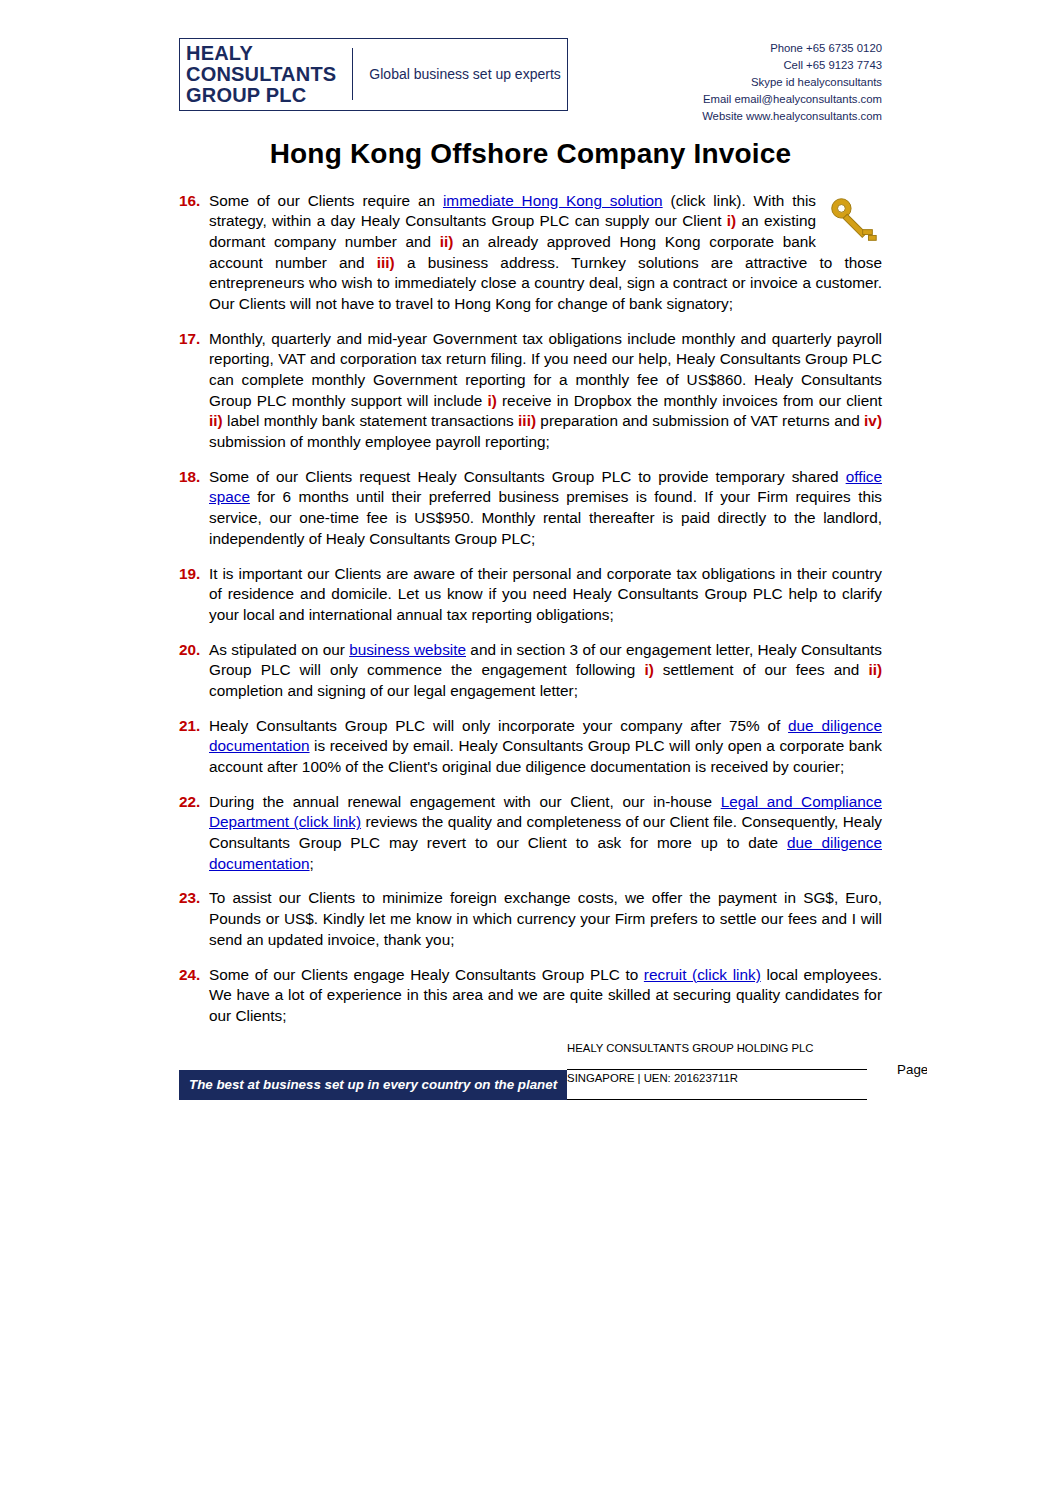HEALY CONSULTANTS GROUP PLC
Global business set up experts
Phone +65 6735 0120
Cell +65 9123 7743
Skype id healyconsultants
Email email@healyconsultants.com
Website www.healyconsultants.com
Hong Kong Offshore Company Invoice
Some of our Clients require an immediate Hong Kong solution (click link). With this strategy, within a day Healy Consultants Group PLC can supply our Client i) an existing dormant company number and ii) an already approved Hong Kong corporate bank account number and iii) a business address. Turnkey solutions are attractive to those entrepreneurs who wish to immediately close a country deal, sign a contract or invoice a customer. Our Clients will not have to travel to Hong Kong for change of bank signatory;
Monthly, quarterly and mid-year Government tax obligations include monthly and quarterly payroll reporting, VAT and corporation tax return filing. If you need our help, Healy Consultants Group PLC can complete monthly Government reporting for a monthly fee of US$860. Healy Consultants Group PLC monthly support will include i) receive in Dropbox the monthly invoices from our client ii) label monthly bank statement transactions iii) preparation and submission of VAT returns and iv) submission of monthly employee payroll reporting;
Some of our Clients request Healy Consultants Group PLC to provide temporary shared office space for 6 months until their preferred business premises is found. If your Firm requires this service, our one-time fee is US$950. Monthly rental thereafter is paid directly to the landlord, independently of Healy Consultants Group PLC;
It is important our Clients are aware of their personal and corporate tax obligations in their country of residence and domicile. Let us know if you need Healy Consultants Group PLC help to clarify your local and international annual tax reporting obligations;
As stipulated on our business website and in section 3 of our engagement letter, Healy Consultants Group PLC will only commence the engagement following i) settlement of our fees and ii) completion and signing of our legal engagement letter;
Healy Consultants Group PLC will only incorporate your company after 75% of due diligence documentation is received by email. Healy Consultants Group PLC will only open a corporate bank account after 100% of the Client's original due diligence documentation is received by courier;
During the annual renewal engagement with our Client, our in-house Legal and Compliance Department (click link) reviews the quality and completeness of our Client file. Consequently, Healy Consultants Group PLC may revert to our Client to ask for more up to date due diligence documentation;
To assist our Clients to minimize foreign exchange costs, we offer the payment in SG$, Euro, Pounds or US$. Kindly let me know in which currency your Firm prefers to settle our fees and I will send an updated invoice, thank you;
Some of our Clients engage Healy Consultants Group PLC to recruit (click link) local employees. We have a lot of experience in this area and we are quite skilled at securing quality candidates for our Clients;
The best at business set up in every country on the planet
HEALY CONSULTANTS GROUP HOLDING PLC
SINGAPORE | UEN: 201623711R
Page 5 of 6